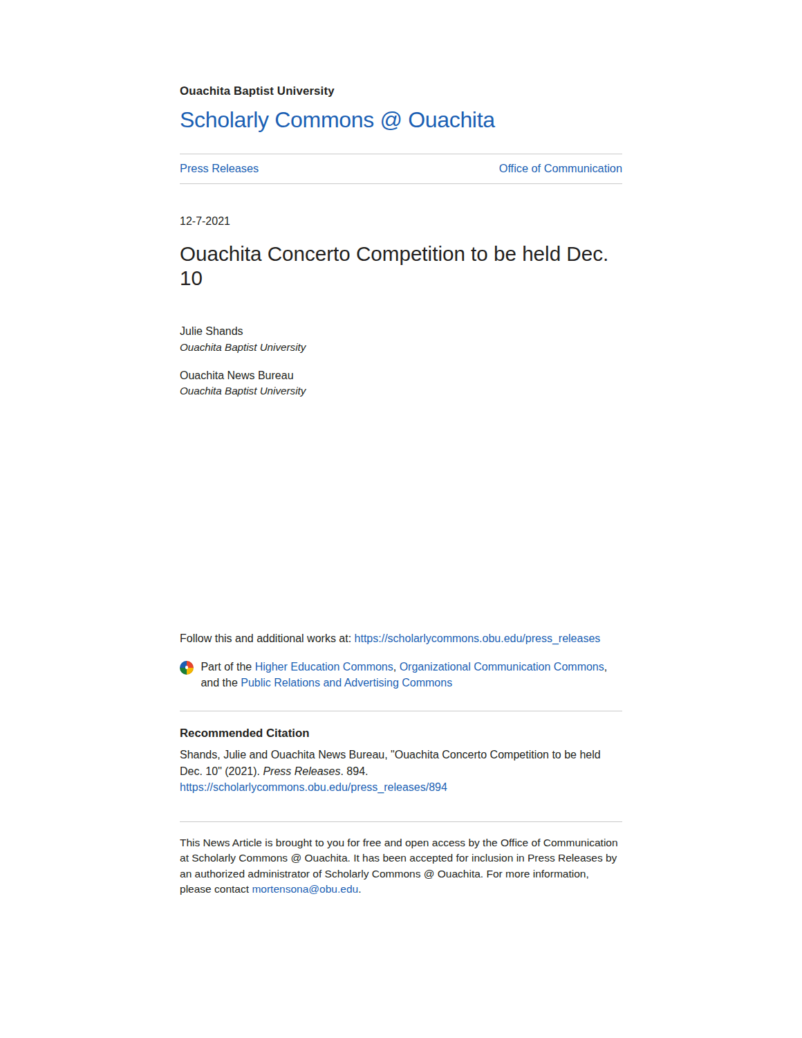Ouachita Baptist University
Scholarly Commons @ Ouachita
Press Releases
Office of Communication
12-7-2021
Ouachita Concerto Competition to be held Dec. 10
Julie Shands Ouachita Baptist University
Ouachita News Bureau Ouachita Baptist University
Follow this and additional works at: https://scholarlycommons.obu.edu/press_releases
Part of the Higher Education Commons, Organizational Communication Commons, and the Public Relations and Advertising Commons
Recommended Citation
Shands, Julie and Ouachita News Bureau, "Ouachita Concerto Competition to be held Dec. 10" (2021). Press Releases. 894.
https://scholarlycommons.obu.edu/press_releases/894
This News Article is brought to you for free and open access by the Office of Communication at Scholarly Commons @ Ouachita. It has been accepted for inclusion in Press Releases by an authorized administrator of Scholarly Commons @ Ouachita. For more information, please contact mortensona@obu.edu.